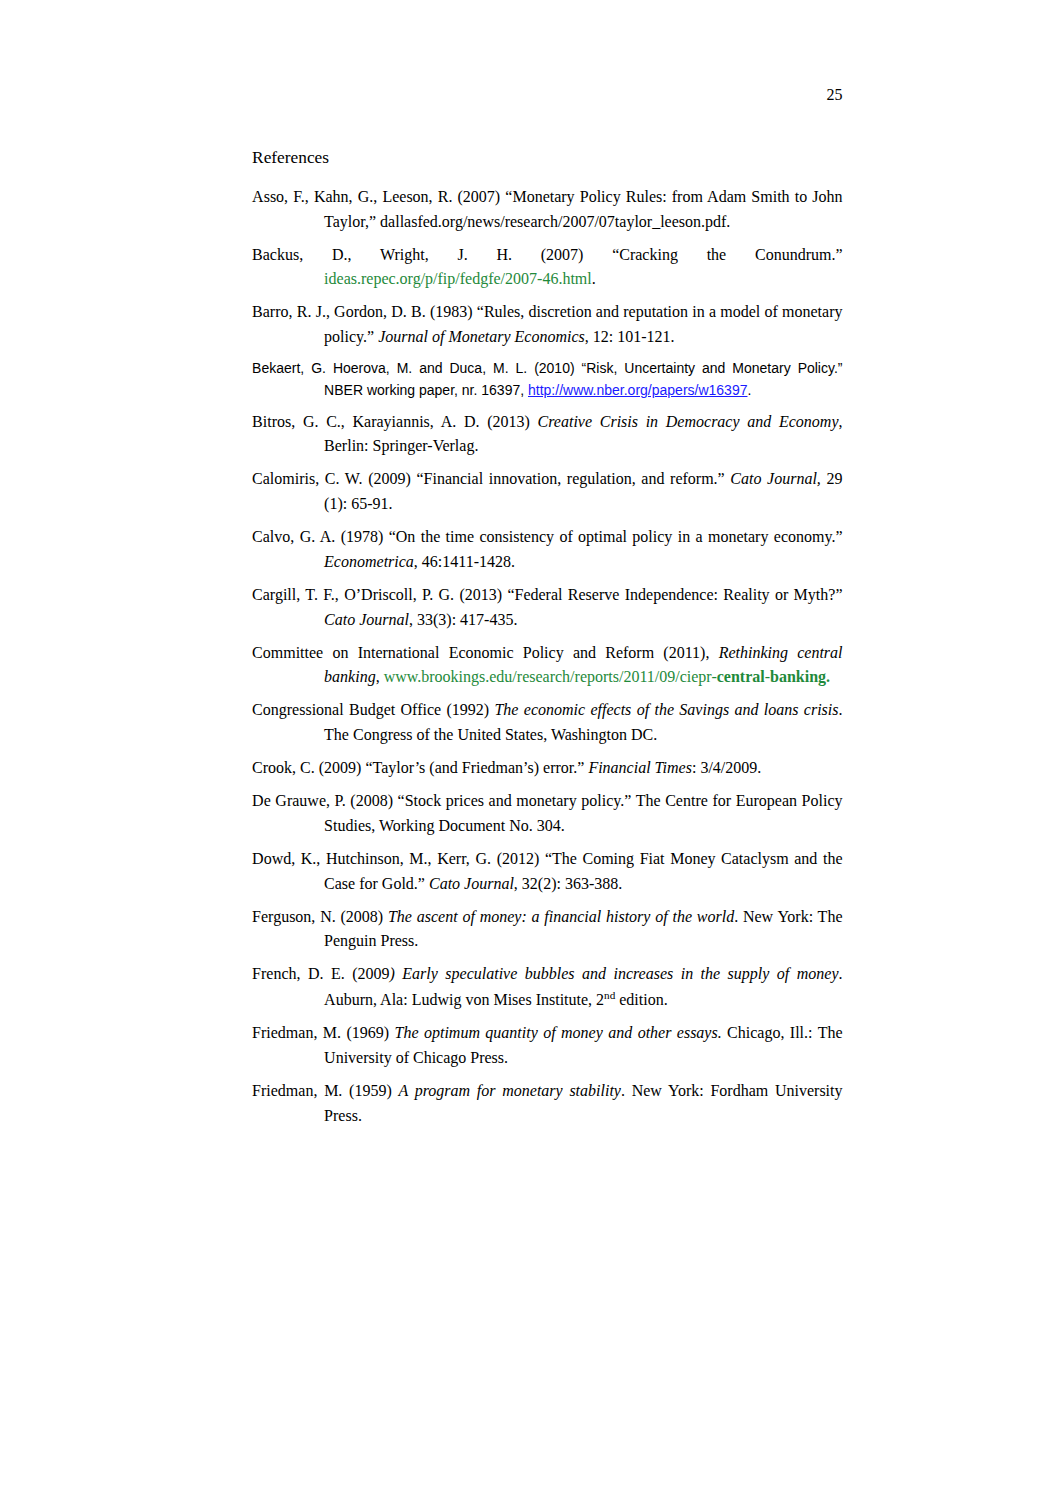25
References
Asso, F., Kahn, G., Leeson, R. (2007) “Monetary Policy Rules: from Adam Smith to John Taylor,” dallasfed.org/news/research/2007/07taylor_leeson.pdf.
Backus, D., Wright, J. H. (2007) “Cracking the Conundrum.” ideas.repec.org/p/fip/fedgfe/2007-46.html.
Barro, R. J., Gordon, D. B. (1983) “Rules, discretion and reputation in a model of monetary policy.” Journal of Monetary Economics, 12: 101-121.
Bekaert, G. Hoerova, M. and Duca, M. L. (2010) “Risk, Uncertainty and Monetary Policy.” NBER working paper, nr. 16397, http://www.nber.org/papers/w16397.
Bitros, G. C., Karayiannis, A. D. (2013) Creative Crisis in Democracy and Economy, Berlin: Springer-Verlag.
Calomiris, C. W. (2009) “Financial innovation, regulation, and reform.” Cato Journal, 29 (1): 65-91.
Calvo, G. A. (1978) “On the time consistency of optimal policy in a monetary economy.” Econometrica, 46:1411-1428.
Cargill, T. F., O’Driscoll, P. G. (2013) “Federal Reserve Independence: Reality or Myth?” Cato Journal, 33(3): 417-435.
Committee on International Economic Policy and Reform (2011), Rethinking central banking, www.brookings.edu/research/reports/2011/09/ciepr-central-banking.
Congressional Budget Office (1992) The economic effects of the Savings and loans crisis. The Congress of the United States, Washington DC.
Crook, C. (2009) “Taylor’s (and Friedman’s) error.” Financial Times: 3/4/2009.
De Grauwe, P. (2008) “Stock prices and monetary policy.” The Centre for European Policy Studies, Working Document No. 304.
Dowd, K., Hutchinson, M., Kerr, G. (2012) “The Coming Fiat Money Cataclysm and the Case for Gold.” Cato Journal, 32(2): 363-388.
Ferguson, N. (2008) The ascent of money: a financial history of the world. New York: The Penguin Press.
French, D. E. (2009) Early speculative bubbles and increases in the supply of money. Auburn, Ala: Ludwig von Mises Institute, 2nd edition.
Friedman, M. (1969) The optimum quantity of money and other essays. Chicago, Ill.: The University of Chicago Press.
Friedman, M. (1959) A program for monetary stability. New York: Fordham University Press.